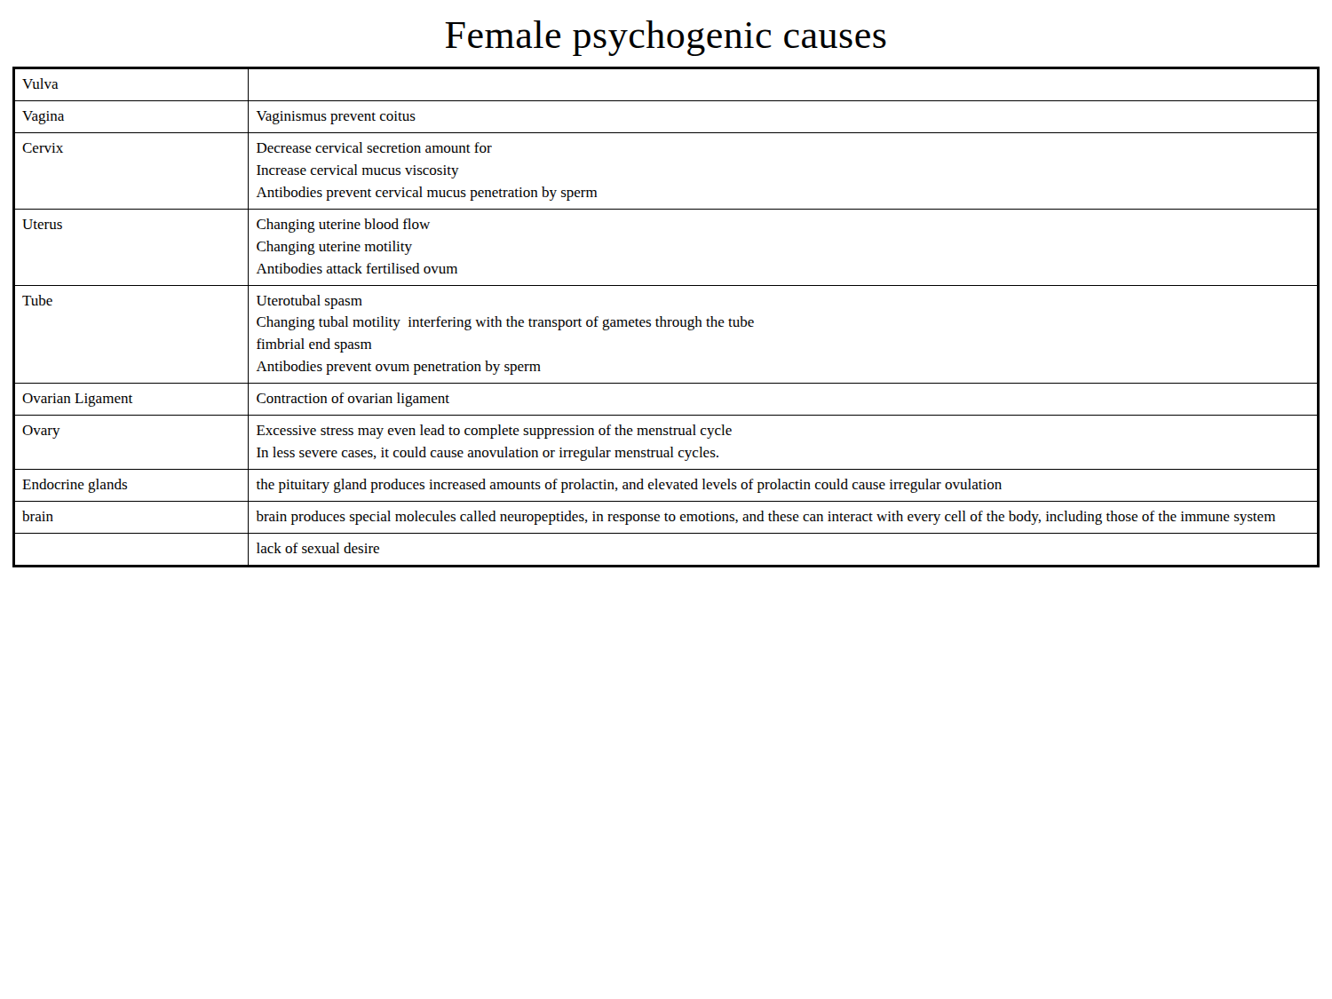Female psychogenic causes
| Vulva | |
| Vagina | Vaginismus prevent coitus |
| Cervix | Decrease cervical secretion amount for Increase cervical mucus viscosity Antibodies prevent cervical mucus penetration by sperm |
| Uterus | Changing uterine blood flow Changing uterine motility Antibodies attack fertilised ovum |
| Tube | Uterotubal spasm Changing tubal motility interfering with the transport of gametes through the tube fimbrial end spasm Antibodies prevent ovum penetration by sperm |
| Ovarian Ligament | Contraction of ovarian ligament |
| Ovary | Excessive stress may even lead to complete suppression of the menstrual cycle In less severe cases, it could cause anovulation or irregular menstrual cycles. |
| Endocrine glands | the pituitary gland produces increased amounts of prolactin, and elevated levels of prolactin could cause irregular ovulation |
| brain | brain produces special molecules called neuropeptides, in response to emotions, and these can interact with every cell of the body, including those of the immune system |
| | lack of sexual desire |